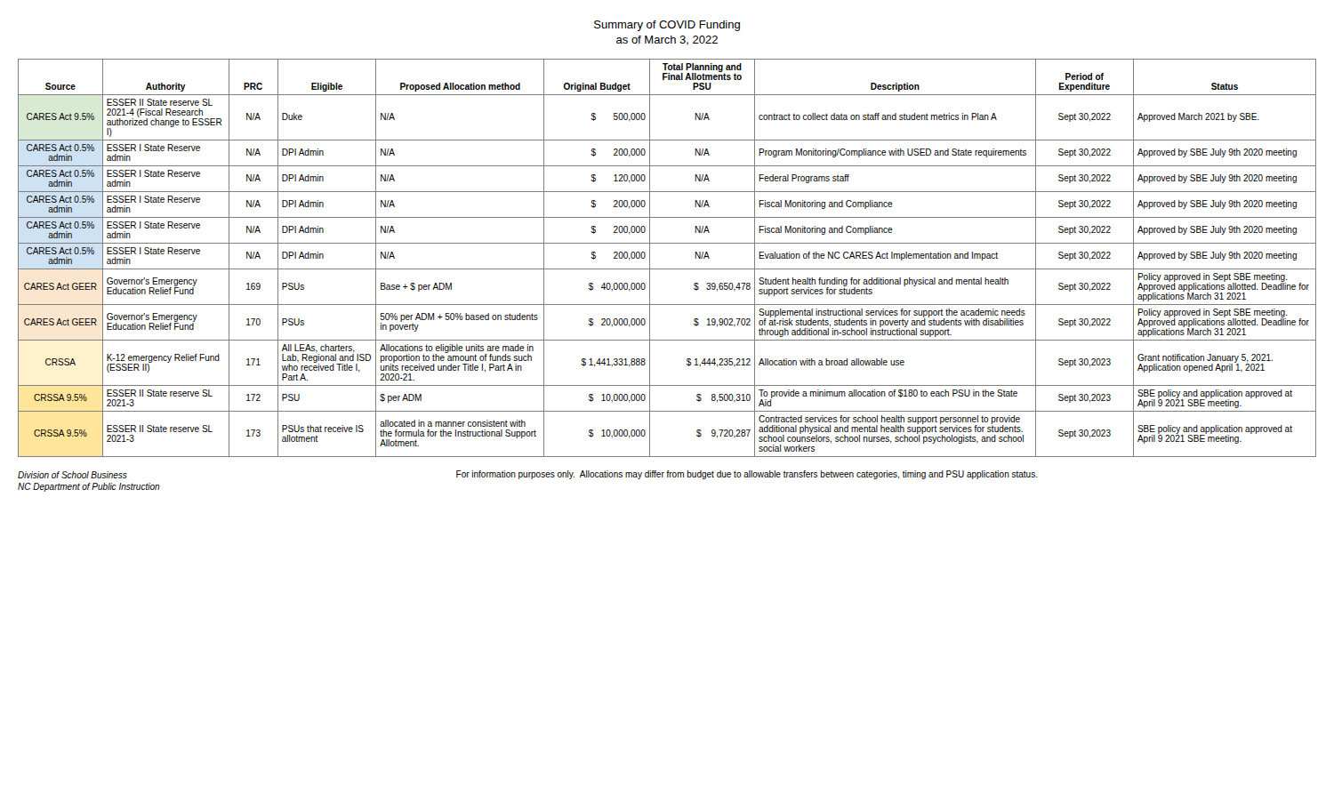Summary of COVID Funding
as of March 3, 2022
| Source | Authority | PRC | Eligible | Proposed Allocation method | Original Budget | Total Planning and Final Allotments to PSU | Description | Period of Expenditure | Status |
| --- | --- | --- | --- | --- | --- | --- | --- | --- | --- |
| CARES Act 9.5% | ESSER II State reserve SL 2021-4 (Fiscal Research authorized change to ESSER I) | N/A | Duke | N/A | $ 500,000 | N/A | contract to collect data on staff and student metrics in Plan A | Sept 30,2022 | Approved March 2021 by SBE. |
| CARES Act 0.5% admin | ESSER I State Reserve admin | N/A | DPI Admin | N/A | $ 200,000 | N/A | Program Monitoring/Compliance with USED and State requirements | Sept 30,2022 | Approved by SBE July 9th 2020 meeting |
| CARES Act 0.5% admin | ESSER I State Reserve admin | N/A | DPI Admin | N/A | $ 120,000 | N/A | Federal Programs staff | Sept 30,2022 | Approved by SBE July 9th 2020 meeting |
| CARES Act 0.5% admin | ESSER I State Reserve admin | N/A | DPI Admin | N/A | $ 200,000 | N/A | Fiscal Monitoring and Compliance | Sept 30,2022 | Approved by SBE July 9th 2020 meeting |
| CARES Act 0.5% admin | ESSER I State Reserve admin | N/A | DPI Admin | N/A | $ 200,000 | N/A | Fiscal Monitoring and Compliance | Sept 30,2022 | Approved by SBE July 9th 2020 meeting |
| CARES Act 0.5% admin | ESSER I State Reserve admin | N/A | DPI Admin | N/A | $ 200,000 | N/A | Evaluation of the NC CARES Act Implementation and Impact | Sept 30,2022 | Approved by SBE July 9th 2020 meeting |
| CARES Act GEER | Governor's Emergency Education Relief Fund | 169 | PSUs | Base + $ per ADM | $ 40,000,000 | $ 39,650,478 | Student health funding for additional physical and mental health support services for students | Sept 30,2022 | Policy approved in Sept SBE meeting. Approved applications allotted. Deadline for applications March 31 2021 |
| CARES Act GEER | Governor's Emergency Education Relief Fund | 170 | PSUs | 50% per ADM + 50% based on students in poverty | $ 20,000,000 | $ 19,902,702 | Supplemental instructional services for support the academic needs of at-risk students, students in poverty and students with disabilities through additional in-school instructional support. | Sept 30,2022 | Policy approved in Sept SBE meeting. Approved applications allotted. Deadline for applications March 31 2021 |
| CRSSA | K-12 emergency Relief Fund (ESSER II) | 171 | All LEAs, charters, Lab, Regional and ISD who received Title I, Part A. | Allocations to eligible units are made in proportion to the amount of funds such units received under Title I, Part A in 2020-21. | $ 1,441,331,888 | $ 1,444,235,212 | Allocation with a broad allowable use | Sept 30,2023 | Grant notification January 5, 2021. Application opened April 1, 2021 |
| CRSSA 9.5% | ESSER II State reserve SL 2021-3 | 172 | PSU | $ per ADM | $ 10,000,000 | $ 8,500,310 | To provide a minimum allocation of $180 to each PSU in the State Aid | Sept 30,2023 | SBE policy and application approved at April 9 2021 SBE meeting. |
| CRSSA 9.5% | ESSER II State reserve SL 2021-3 | 173 | PSUs that receive IS allotment | allocated in a manner consistent with the formula for the Instructional Support Allotment. | $ 10,000,000 | $ 9,720,287 | Contracted services for school health support personnel to provide additional physical and mental health support services for students. school counselors, school nurses, school psychologists, and school social workers | Sept 30,2023 | SBE policy and application approved at April 9 2021 SBE meeting. |
Division of School Business
NC Department of Public Instruction
For information purposes only. Allocations may differ from budget due to allowable transfers between categories, timing and PSU application status.